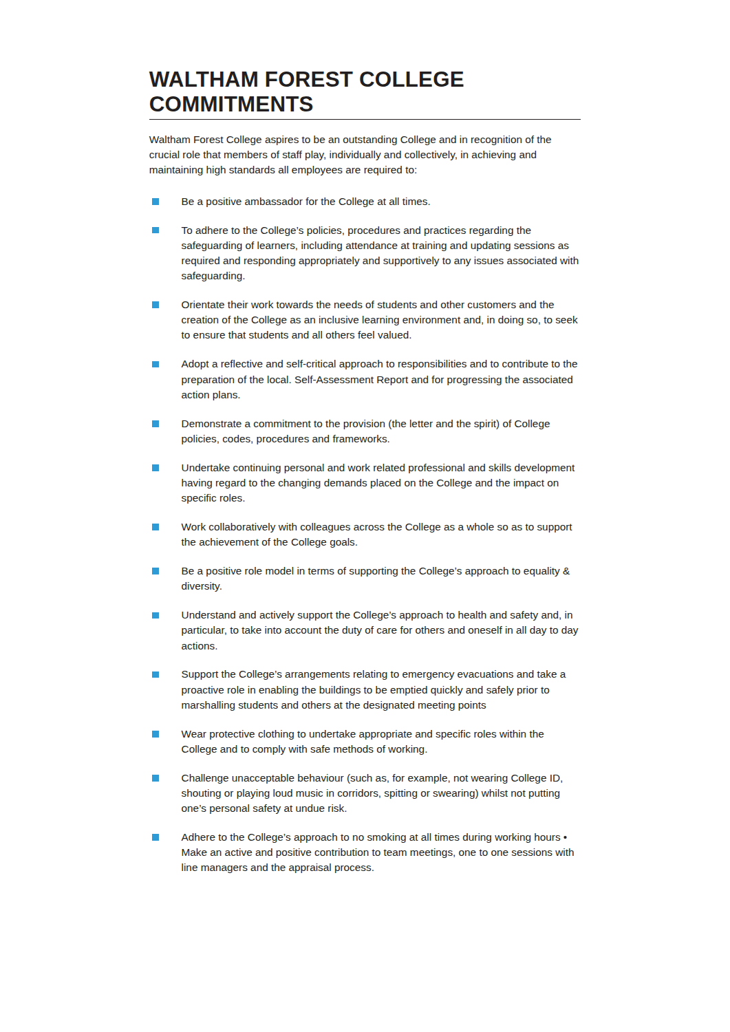WALTHAM FOREST COLLEGE COMMITMENTS
Waltham Forest College aspires to be an outstanding College and in recognition of the crucial role that members of staff play, individually and collectively, in achieving and maintaining high standards all employees are required to:
Be a positive ambassador for the College at all times.
To adhere to the College’s policies, procedures and practices regarding the safeguarding of learners, including attendance at training and updating sessions as required and responding appropriately and supportively to any issues associated with safeguarding.
Orientate their work towards the needs of students and other customers and the creation of the College as an inclusive learning environment and, in doing so, to seek to ensure that students and all others feel valued.
Adopt a reflective and self-critical approach to responsibilities and to contribute to the preparation of the local. Self-Assessment Report and for progressing the associated action plans.
Demonstrate a commitment to the provision (the letter and the spirit) of College policies, codes, procedures and frameworks.
Undertake continuing personal and work related professional and skills development having regard to the changing demands placed on the College and the impact on specific roles.
Work collaboratively with colleagues across the College as a whole so as to support the achievement of the College goals.
Be a positive role model in terms of supporting the College’s approach to equality & diversity.
Understand and actively support the College’s approach to health and safety and, in particular, to take into account the duty of care for others and oneself in all day to day actions.
Support the College’s arrangements relating to emergency evacuations and take a proactive role in enabling the buildings to be emptied quickly and safely prior to marshalling students and others at the designated meeting points
Wear protective clothing to undertake appropriate and specific roles within the College and to comply with safe methods of working.
Challenge unacceptable behaviour (such as, for example, not wearing College ID, shouting or playing loud music in corridors, spitting or swearing) whilst not putting one’s personal safety at undue risk.
Adhere to the College’s approach to no smoking at all times during working hours • Make an active and positive contribution to team meetings, one to one sessions with line managers and the appraisal process.